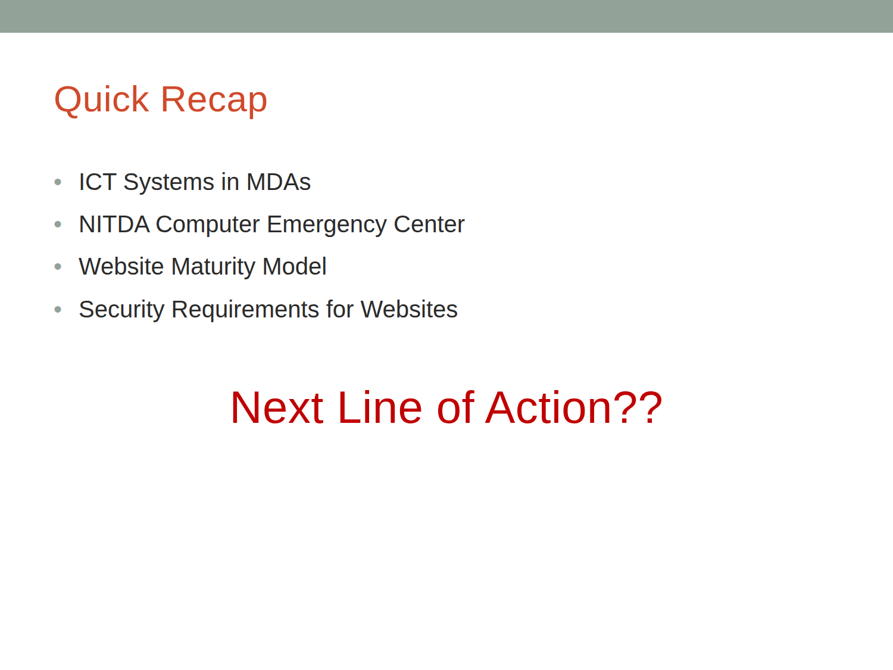Quick Recap
ICT Systems in MDAs
NITDA Computer Emergency Center
Website Maturity Model
Security Requirements for Websites
Next Line of Action??